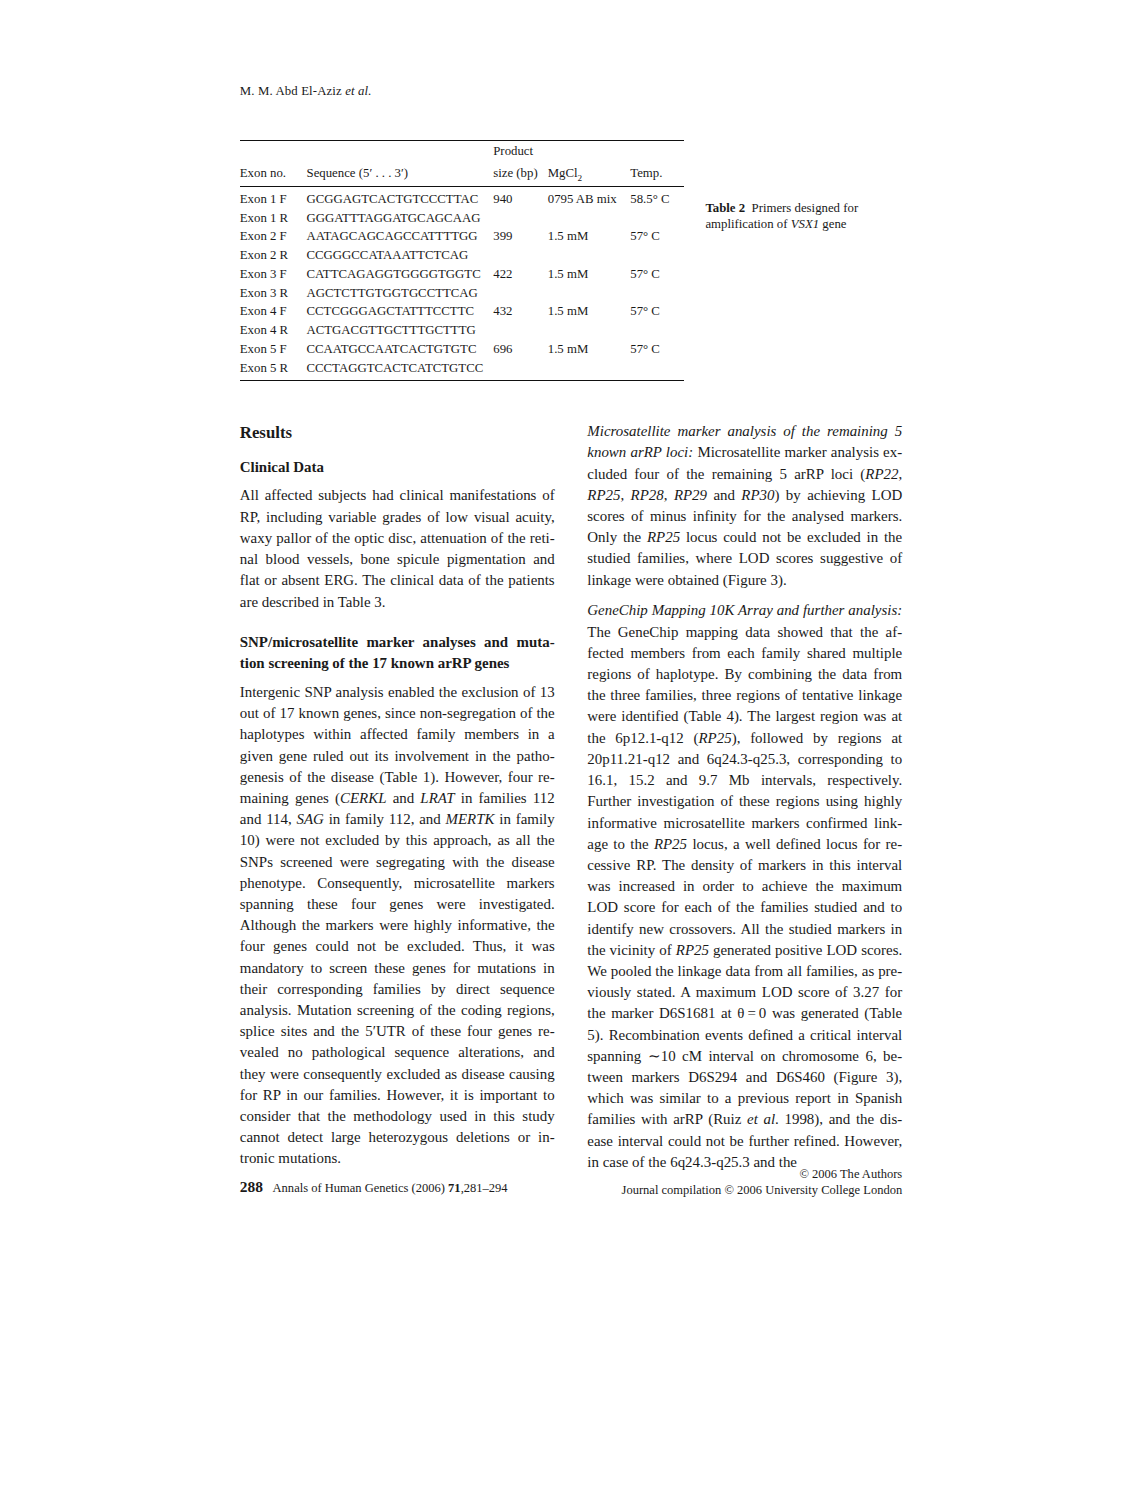M. M. Abd El-Aziz et al.
| | | Product | | |
| --- | --- | --- | --- | --- |
| Exon no. | Sequence (5′ . . . 3′) | size (bp) | MgCl 2 | Temp. |
| Exon 1 F | GCGGAGTCACTGTCCCTTAC | 940 | 0795 AB mix | 58.5° C |
| Exon 1 R | GGGATTTAGGATGCAGCAAG | | | |
| Exon 2 F | AATAGCAGCAGCCATTTTGG | 399 | 1.5 mM | 57° C |
| Exon 2 R | CCGGGCCATAAATTCTCAG | | | |
| Exon 3 F | CATTCAGAGGTGGGGTGGTC | 422 | 1.5 mM | 57° C |
| Exon 3 R | AGCTCTTGTGGTGCCTTCAG | | | |
| Exon 4 F | CCTCGGGAGCTATTTCCTTC | 432 | 1.5 mM | 57° C |
| Exon 4 R | ACTGACGTTGCTTTGCTTTG | | | |
| Exon 5 F | CCAATGCCAATCACTGTGTC | 696 | 1.5 mM | 57° C |
| Exon 5 R | CCCTAGGTCACTCATCTGTCC | | | |
Table 2 Primers designed for amplification of VSX1 gene
Results
Clinical Data
All affected subjects had clinical manifestations of RP, including variable grades of low visual acuity, waxy pallor of the optic disc, attenuation of the retinal blood vessels, bone spicule pigmentation and flat or absent ERG. The clinical data of the patients are described in Table 3.
SNP/microsatellite marker analyses and mutation screening of the 17 known arRP genes
Intergenic SNP analysis enabled the exclusion of 13 out of 17 known genes, since non-segregation of the haplotypes within affected family members in a given gene ruled out its involvement in the pathogenesis of the disease (Table 1). However, four remaining genes (CERKL and LRAT in families 112 and 114, SAG in family 112, and MERTK in family 10) were not excluded by this approach, as all the SNPs screened were segregating with the disease phenotype. Consequently, microsatellite markers spanning these four genes were investigated. Although the markers were highly informative, the four genes could not be excluded. Thus, it was mandatory to screen these genes for mutations in their corresponding families by direct sequence analysis. Mutation screening of the coding regions, splice sites and the 5′UTR of these four genes revealed no pathological sequence alterations, and they were consequently excluded as disease causing for RP in our families. However, it is important to consider that the methodology used in this study cannot detect large heterozygous deletions or intronic mutations.
Microsatellite marker analysis of the remaining 5 known arRP loci: Microsatellite marker analysis excluded four of the remaining 5 arRP loci (RP22, RP25, RP28, RP29 and RP30) by achieving LOD scores of minus infinity for the analysed markers. Only the RP25 locus could not be excluded in the studied families, where LOD scores suggestive of linkage were obtained (Figure 3).
GeneChip Mapping 10K Array and further analysis: The GeneChip mapping data showed that the affected members from each family shared multiple regions of haplotype. By combining the data from the three families, three regions of tentative linkage were identified (Table 4). The largest region was at the 6p12.1-q12 (RP25), followed by regions at 20p11.21-q12 and 6q24.3-q25.3, corresponding to 16.1, 15.2 and 9.7 Mb intervals, respectively. Further investigation of these regions using highly informative microsatellite markers confirmed linkage to the RP25 locus, a well defined locus for recessive RP. The density of markers in this interval was increased in order to achieve the maximum LOD score for each of the families studied and to identify new crossovers. All the studied markers in the vicinity of RP25 generated positive LOD scores. We pooled the linkage data from all families, as previously stated. A maximum LOD score of 3.27 for the marker D6S1681 at θ = 0 was generated (Table 5). Recombination events defined a critical interval spanning ∼10 cM interval on chromosome 6, between markers D6S294 and D6S460 (Figure 3), which was similar to a previous report in Spanish families with arRP (Ruiz et al. 1998), and the disease interval could not be further refined. However, in case of the 6q24.3-q25.3 and the
288 Annals of Human Genetics (2006) 71,281–294
© 2006 The Authors
Journal compilation © 2006 University College London